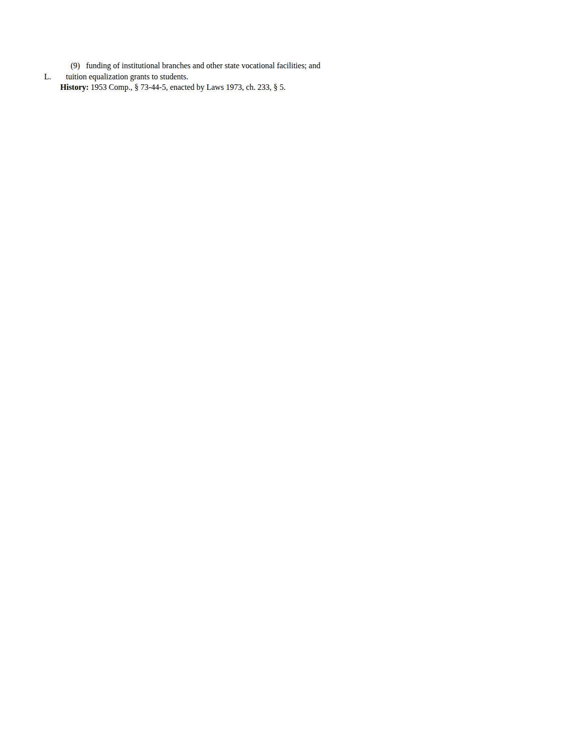(9) funding of institutional branches and other state vocational facilities; and
L. tuition equalization grants to students.
History: 1953 Comp., § 73-44-5, enacted by Laws 1973, ch. 233, § 5.